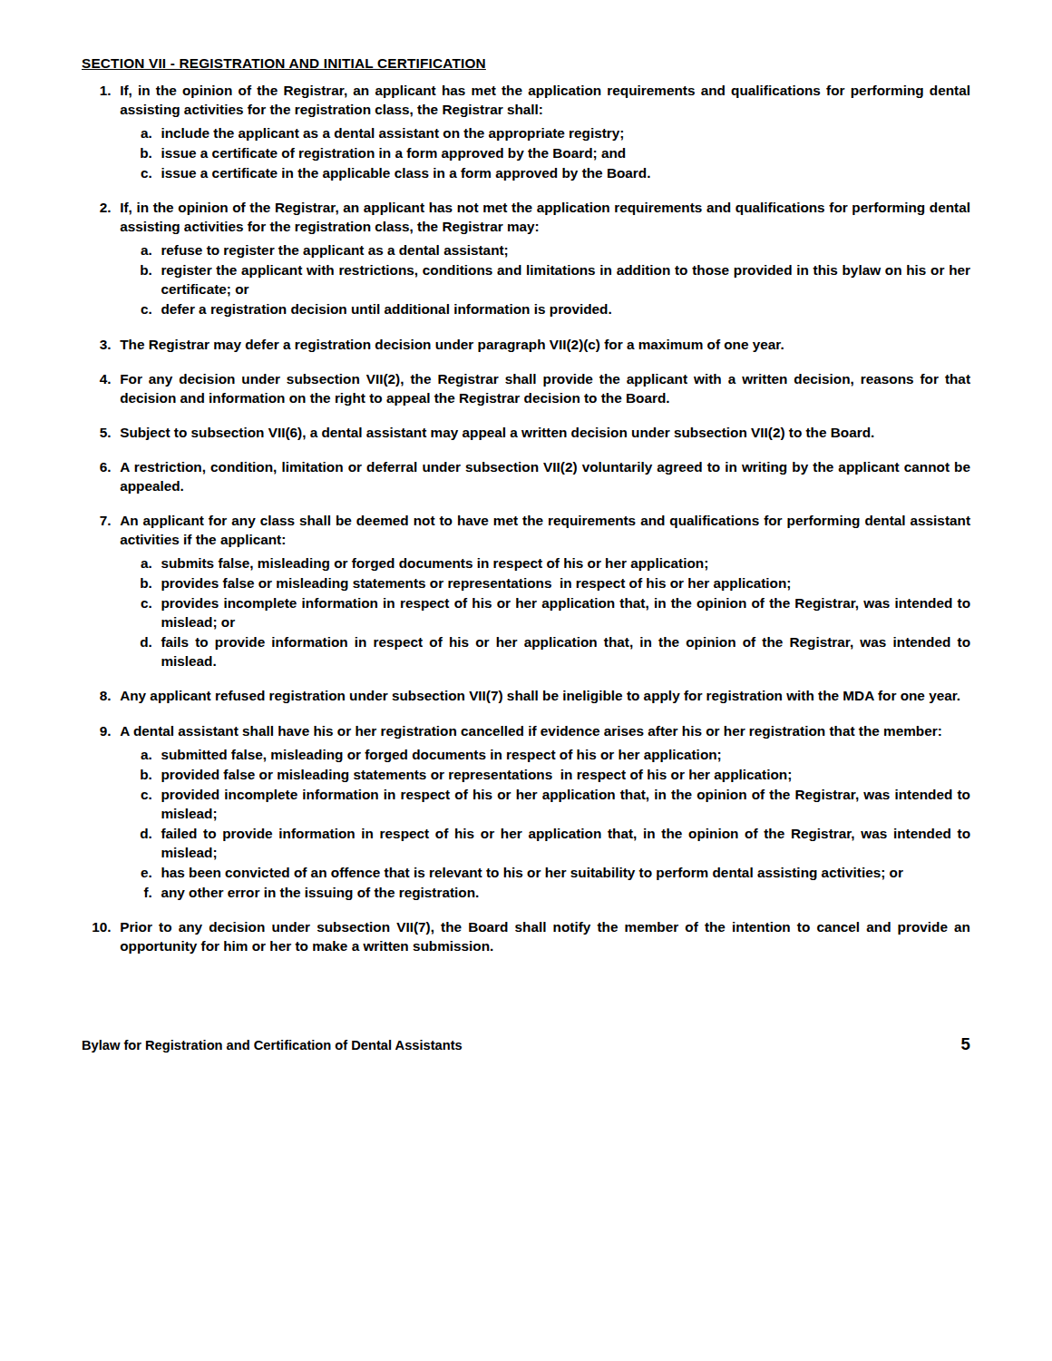SECTION VII - REGISTRATION AND INITIAL CERTIFICATION
If, in the opinion of the Registrar, an applicant has met the application requirements and qualifications for performing dental assisting activities for the registration class, the Registrar shall:
include the applicant as a dental assistant on the appropriate registry;
issue a certificate of registration in a form approved by the Board; and
issue a certificate in the applicable class in a form approved by the Board.
If, in the opinion of the Registrar, an applicant has not met the application requirements and qualifications for performing dental assisting activities for the registration class, the Registrar may:
refuse to register the applicant as a dental assistant;
register the applicant with restrictions, conditions and limitations in addition to those provided in this bylaw on his or her certificate; or
defer a registration decision until additional information is provided.
The Registrar may defer a registration decision under paragraph VII(2)(c) for a maximum of one year.
For any decision under subsection VII(2), the Registrar shall provide the applicant with a written decision, reasons for that decision and information on the right to appeal the Registrar decision to the Board.
Subject to subsection VII(6), a dental assistant may appeal a written decision under subsection VII(2) to the Board.
A restriction, condition, limitation or deferral under subsection VII(2) voluntarily agreed to in writing by the applicant cannot be appealed.
An applicant for any class shall be deemed not to have met the requirements and qualifications for performing dental assistant activities if the applicant:
submits false, misleading or forged documents in respect of his or her application;
provides false or misleading statements or representations in respect of his or her application;
provides incomplete information in respect of his or her application that, in the opinion of the Registrar, was intended to mislead; or
fails to provide information in respect of his or her application that, in the opinion of the Registrar, was intended to mislead.
Any applicant refused registration under subsection VII(7) shall be ineligible to apply for registration with the MDA for one year.
A dental assistant shall have his or her registration cancelled if evidence arises after his or her registration that the member:
submitted false, misleading or forged documents in respect of his or her application;
provided false or misleading statements or representations in respect of his or her application;
provided incomplete information in respect of his or her application that, in the opinion of the Registrar, was intended to mislead;
failed to provide information in respect of his or her application that, in the opinion of the Registrar, was intended to mislead;
has been convicted of an offence that is relevant to his or her suitability to perform dental assisting activities; or
any other error in the issuing of the registration.
Prior to any decision under subsection VII(7), the Board shall notify the member of the intention to cancel and provide an opportunity for him or her to make a written submission.
Bylaw for Registration and Certification of Dental Assistants 5